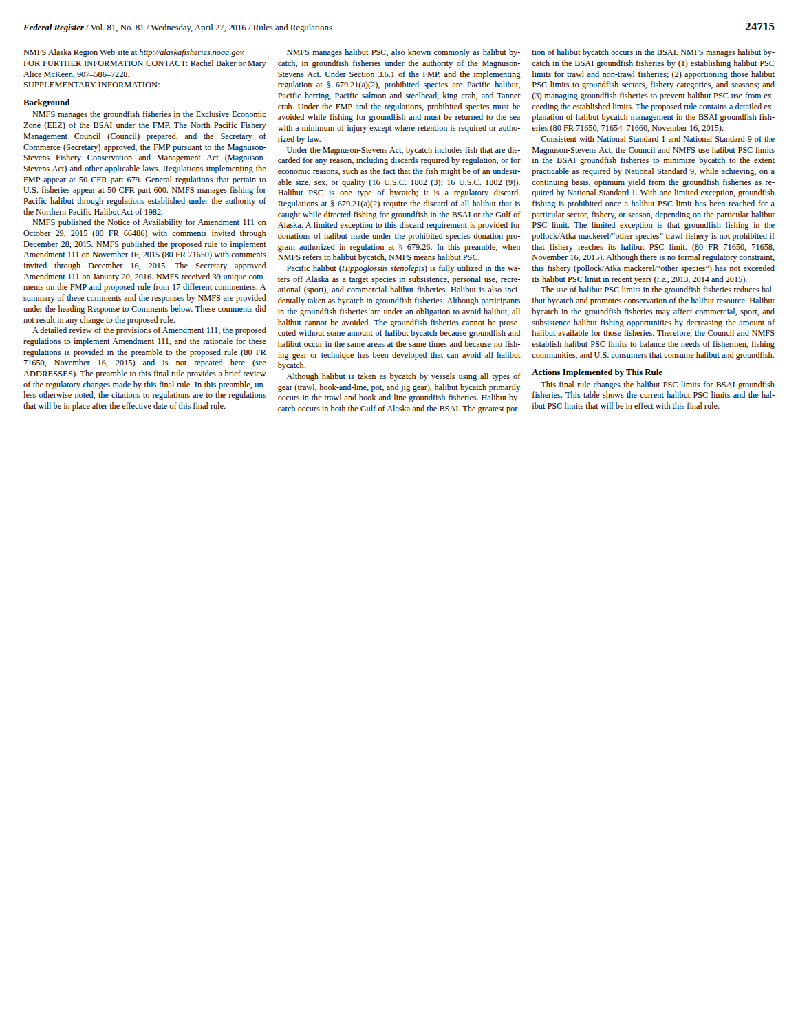Federal Register / Vol. 81, No. 81 / Wednesday, April 27, 2016 / Rules and Regulations
24715
NMFS Alaska Region Web site at http://alaskafisheries.noaa.gov.
FOR FURTHER INFORMATION CONTACT: Rachel Baker or Mary Alice McKeen, 907–586–7228.
SUPPLEMENTARY INFORMATION:
Background
NMFS manages the groundfish fisheries in the Exclusive Economic Zone (EEZ) of the BSAI under the FMP. The North Pacific Fishery Management Council (Council) prepared, and the Secretary of Commerce (Secretary) approved, the FMP pursuant to the Magnuson-Stevens Fishery Conservation and Management Act (Magnuson-Stevens Act) and other applicable laws. Regulations implementing the FMP appear at 50 CFR part 679. General regulations that pertain to U.S. fisheries appear at 50 CFR part 600. NMFS manages fishing for Pacific halibut through regulations established under the authority of the Northern Pacific Halibut Act of 1982.
NMFS published the Notice of Availability for Amendment 111 on October 29, 2015 (80 FR 66486) with comments invited through December 28, 2015. NMFS published the proposed rule to implement Amendment 111 on November 16, 2015 (80 FR 71650) with comments invited through December 16, 2015. The Secretary approved Amendment 111 on January 20, 2016. NMFS received 39 unique comments on the FMP and proposed rule from 17 different commenters. A summary of these comments and the responses by NMFS are provided under the heading Response to Comments below. These comments did not result in any change to the proposed rule.
A detailed review of the provisions of Amendment 111, the proposed regulations to implement Amendment 111, and the rationale for these regulations is provided in the preamble to the proposed rule (80 FR 71650, November 16, 2015) and is not repeated here (see ADDRESSES). The preamble to this final rule provides a brief review of the regulatory changes made by this final rule. In this preamble, unless otherwise noted, the citations to regulations are to the regulations that will be in place after the effective date of this final rule.
NMFS manages halibut PSC, also known commonly as halibut bycatch, in groundfish fisheries under the authority of the Magnuson-Stevens Act. Under Section 3.6.1 of the FMP, and the implementing regulation at § 679.21(a)(2), prohibited species are Pacific halibut, Pacific herring, Pacific salmon and steelhead, king crab, and Tanner crab. Under the FMP and the regulations, prohibited species must be avoided while fishing for groundfish and must be returned to the sea with a minimum of injury except where retention is required or authorized by law.
Under the Magnuson-Stevens Act, bycatch includes fish that are discarded for any reason, including discards required by regulation, or for economic reasons, such as the fact that the fish might be of an undesirable size, sex, or quality (16 U.S.C. 1802 (3); 16 U.S.C. 1802 (9)). Halibut PSC is one type of bycatch; it is a regulatory discard. Regulations at § 679.21(a)(2) require the discard of all halibut that is caught while directed fishing for groundfish in the BSAI or the Gulf of Alaska. A limited exception to this discard requirement is provided for donations of halibut made under the prohibited species donation program authorized in regulation at § 679.26. In this preamble, when NMFS refers to halibut bycatch, NMFS means halibut PSC.
Pacific halibut (Hippoglossus stenolepis) is fully utilized in the waters off Alaska as a target species in subsistence, personal use, recreational (sport), and commercial halibut fisheries. Halibut is also incidentally taken as bycatch in groundfish fisheries. Although participants in the groundfish fisheries are under an obligation to avoid halibut, all halibut cannot be avoided. The groundfish fisheries cannot be prosecuted without some amount of halibut bycatch because groundfish and halibut occur in the same areas at the same times and because no fishing gear or technique has been developed that can avoid all halibut bycatch.
Although halibut is taken as bycatch by vessels using all types of gear (trawl, hook-and-line, pot, and jig gear), halibut bycatch primarily occurs in the trawl and hook-and-line groundfish fisheries. Halibut bycatch occurs in both the Gulf of Alaska and the BSAI. The greatest portion of halibut bycatch occurs in the BSAI. NMFS manages halibut bycatch in the BSAI groundfish fisheries by (1) establishing halibut PSC limits for trawl and non-trawl fisheries; (2) apportioning those halibut PSC limits to groundfish sectors, fishery categories, and seasons; and (3) managing groundfish fisheries to prevent halibut PSC use from exceeding the established limits. The proposed rule contains a detailed explanation of halibut bycatch management in the BSAI groundfish fisheries (80 FR 71650, 71654–71660, November 16, 2015).
Consistent with National Standard 1 and National Standard 9 of the Magnuson-Stevens Act, the Council and NMFS use halibut PSC limits in the BSAI groundfish fisheries to minimize bycatch to the extent practicable as required by National Standard 9, while achieving, on a continuing basis, optimum yield from the groundfish fisheries as required by National Standard 1. With one limited exception, groundfish fishing is prohibited once a halibut PSC limit has been reached for a particular sector, fishery, or season, depending on the particular halibut PSC limit. The limited exception is that groundfish fishing in the pollock/Atka mackerel/“other species” trawl fishery is not prohibited if that fishery reaches its halibut PSC limit. (80 FR 71650, 71658, November 16, 2015). Although there is no formal regulatory constraint, this fishery (pollock/Atka mackerel/“other species”) has not exceeded its halibut PSC limit in recent years (i.e., 2013, 2014 and 2015).
The use of halibut PSC limits in the groundfish fisheries reduces halibut bycatch and promotes conservation of the halibut resource. Halibut bycatch in the groundfish fisheries may affect commercial, sport, and subsistence halibut fishing opportunities by decreasing the amount of halibut available for those fisheries. Therefore, the Council and NMFS establish halibut PSC limits to balance the needs of fishermen, fishing communities, and U.S. consumers that consume halibut and groundfish.
Actions Implemented by This Rule
This final rule changes the halibut PSC limits for BSAI groundfish fisheries. This table shows the current halibut PSC limits and the halibut PSC limits that will be in effect with this final rule.